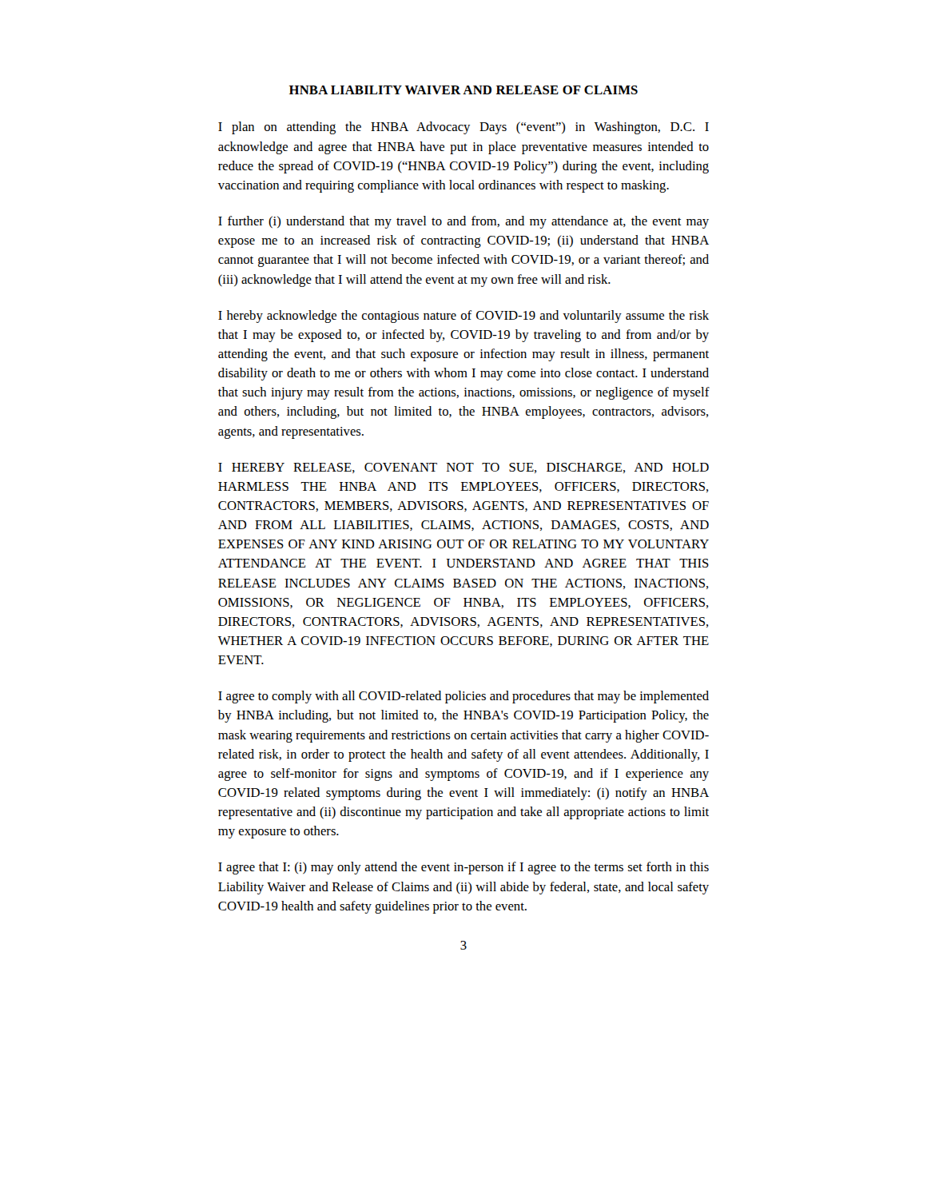HNBA Liability Waiver and Release of Claims
I plan on attending the HNBA Advocacy Days (“event”) in Washington, D.C. I acknowledge and agree that HNBA have put in place preventative measures intended to reduce the spread of COVID-19 (“HNBA COVID-19 Policy”) during the event, including vaccination and requiring compliance with local ordinances with respect to masking.
I further (i) understand that my travel to and from, and my attendance at, the event may expose me to an increased risk of contracting COVID-19; (ii) understand that HNBA cannot guarantee that I will not become infected with COVID-19, or a variant thereof; and (iii) acknowledge that I will attend the event at my own free will and risk.
I hereby acknowledge the contagious nature of COVID-19 and voluntarily assume the risk that I may be exposed to, or infected by, COVID-19 by traveling to and from and/or by attending the event, and that such exposure or infection may result in illness, permanent disability or death to me or others with whom I may come into close contact. I understand that such injury may result from the actions, inactions, omissions, or negligence of myself and others, including, but not limited to, the HNBA employees, contractors, advisors, agents, and representatives.
I hereby release, covenant not to sue, discharge, and hold harmless the HNBA and its employees, officers, directors, contractors, members, advisors, agents, and representatives of and from all liabilities, claims, actions, damages, costs, and expenses of any kind arising out of or relating to my voluntary attendance at the event. I understand and agree that this release includes any claims based on the actions, inactions, omissions, or negligence of HNBA, its employees, officers, directors, contractors, advisors, agents, and representatives, whether a COVID-19 infection occurs before, during or after the event.
I agree to comply with all COVID-related policies and procedures that may be implemented by HNBA including, but not limited to, the HNBA's COVID-19 Participation Policy, the mask wearing requirements and restrictions on certain activities that carry a higher COVID-related risk, in order to protect the health and safety of all event attendees. Additionally, I agree to self-monitor for signs and symptoms of COVID-19, and if I experience any COVID-19 related symptoms during the event I will immediately: (i) notify an HNBA representative and (ii) discontinue my participation and take all appropriate actions to limit my exposure to others.
I agree that I: (i) may only attend the event in-person if I agree to the terms set forth in this Liability Waiver and Release of Claims and (ii) will abide by federal, state, and local safety COVID-19 health and safety guidelines prior to the event.
3